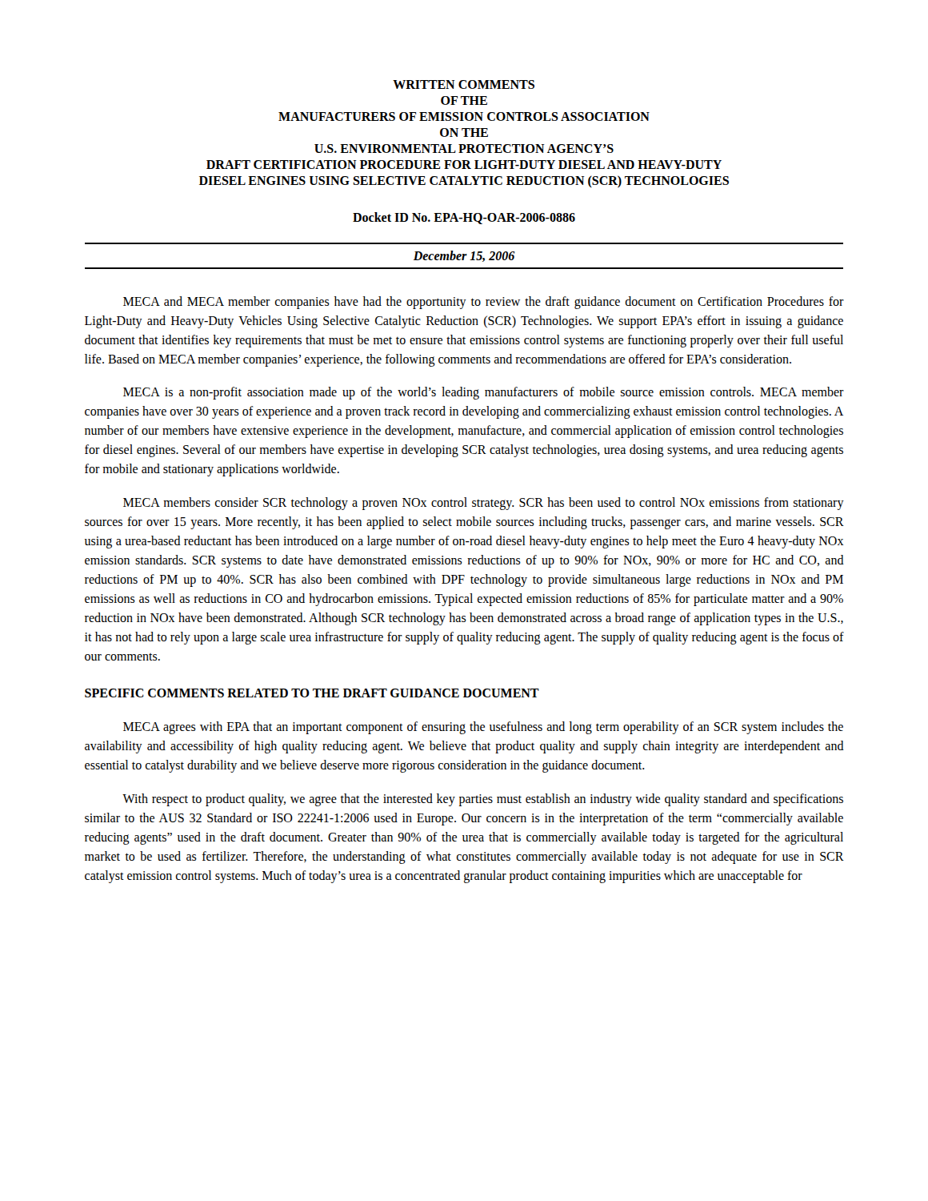Written Comments
of the
Manufacturers of Emission Controls Association
on the
U.S. Environmental Protection Agency’s
Draft Certification Procedure for Light-Duty Diesel and Heavy-Duty
Diesel Engines Using Selective Catalytic Reduction (SCR) Technologies
Docket ID No. EPA-HQ-OAR-2006-0886
December 15, 2006
MECA and MECA member companies have had the opportunity to review the draft guidance document on Certification Procedures for Light-Duty and Heavy-Duty Vehicles Using Selective Catalytic Reduction (SCR) Technologies. We support EPA’s effort in issuing a guidance document that identifies key requirements that must be met to ensure that emissions control systems are functioning properly over their full useful life. Based on MECA member companies’ experience, the following comments and recommendations are offered for EPA’s consideration.
MECA is a non-profit association made up of the world’s leading manufacturers of mobile source emission controls. MECA member companies have over 30 years of experience and a proven track record in developing and commercializing exhaust emission control technologies. A number of our members have extensive experience in the development, manufacture, and commercial application of emission control technologies for diesel engines. Several of our members have expertise in developing SCR catalyst technologies, urea dosing systems, and urea reducing agents for mobile and stationary applications worldwide.
MECA members consider SCR technology a proven NOx control strategy. SCR has been used to control NOx emissions from stationary sources for over 15 years. More recently, it has been applied to select mobile sources including trucks, passenger cars, and marine vessels. SCR using a urea-based reductant has been introduced on a large number of on-road diesel heavy-duty engines to help meet the Euro 4 heavy-duty NOx emission standards. SCR systems to date have demonstrated emissions reductions of up to 90% for NOx, 90% or more for HC and CO, and reductions of PM up to 40%. SCR has also been combined with DPF technology to provide simultaneous large reductions in NOx and PM emissions as well as reductions in CO and hydrocarbon emissions. Typical expected emission reductions of 85% for particulate matter and a 90% reduction in NOx have been demonstrated. Although SCR technology has been demonstrated across a broad range of application types in the U.S., it has not had to rely upon a large scale urea infrastructure for supply of quality reducing agent. The supply of quality reducing agent is the focus of our comments.
Specific Comments Related to the Draft Guidance Document
MECA agrees with EPA that an important component of ensuring the usefulness and long term operability of an SCR system includes the availability and accessibility of high quality reducing agent. We believe that product quality and supply chain integrity are interdependent and essential to catalyst durability and we believe deserve more rigorous consideration in the guidance document.
With respect to product quality, we agree that the interested key parties must establish an industry wide quality standard and specifications similar to the AUS 32 Standard or ISO 22241-1:2006 used in Europe. Our concern is in the interpretation of the term “commercially available reducing agents” used in the draft document. Greater than 90% of the urea that is commercially available today is targeted for the agricultural market to be used as fertilizer. Therefore, the understanding of what constitutes commercially available today is not adequate for use in SCR catalyst emission control systems. Much of today’s urea is a concentrated granular product containing impurities which are unacceptable for